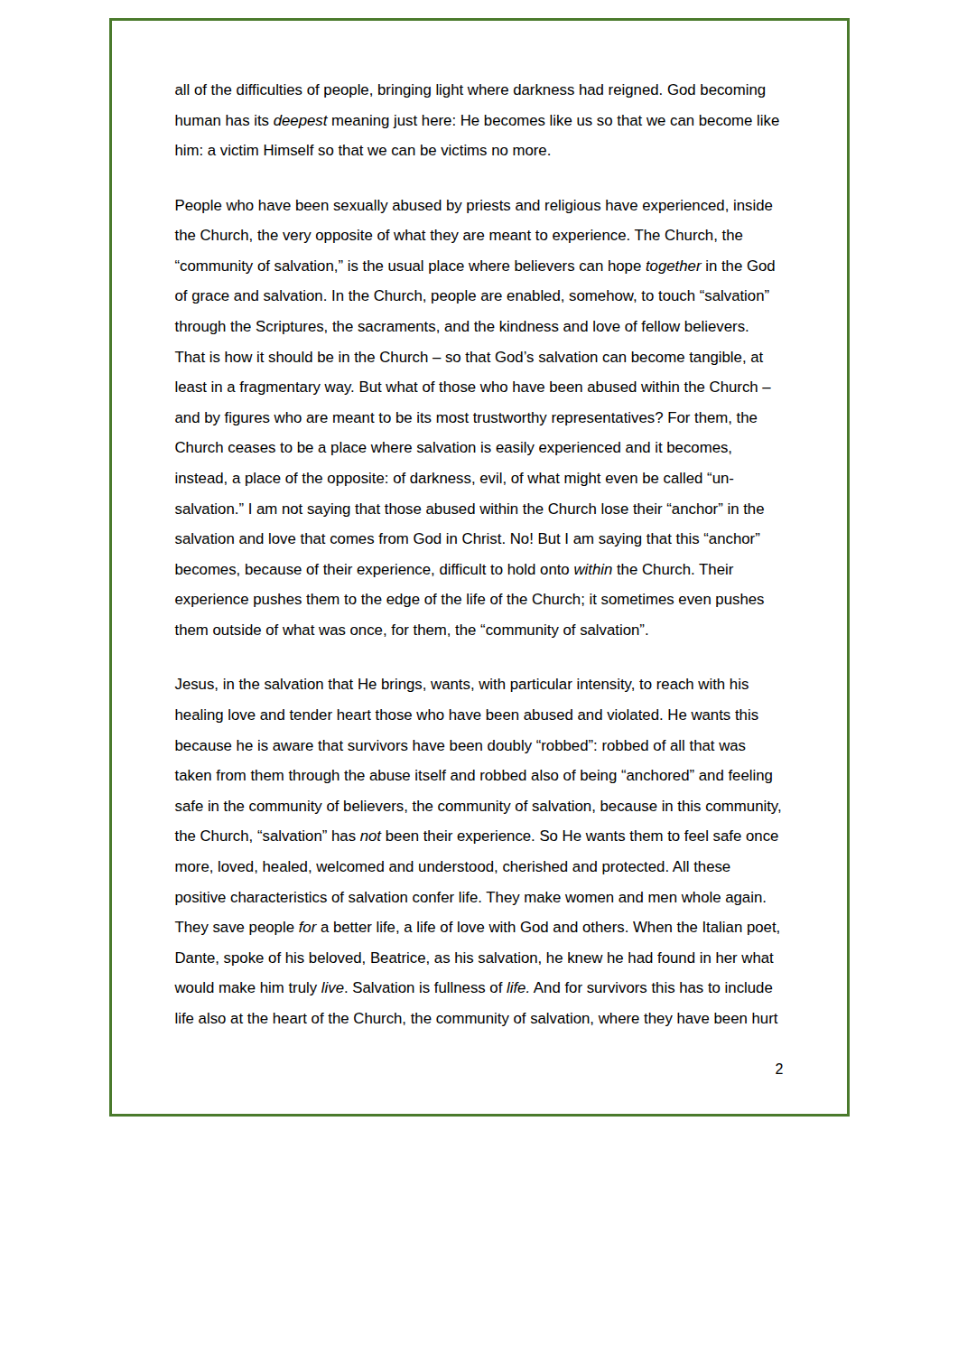all of the difficulties of people, bringing light where darkness had reigned. God becoming human has its deepest meaning just here: He becomes like us so that we can become like him: a victim Himself so that we can be victims no more.
People who have been sexually abused by priests and religious have experienced, inside the Church, the very opposite of what they are meant to experience. The Church, the “community of salvation,” is the usual place where believers can hope together in the God of grace and salvation. In the Church, people are enabled, somehow, to touch “salvation” through the Scriptures, the sacraments, and the kindness and love of fellow believers. That is how it should be in the Church – so that God’s salvation can become tangible, at least in a fragmentary way. But what of those who have been abused within the Church – and by figures who are meant to be its most trustworthy representatives? For them, the Church ceases to be a place where salvation is easily experienced and it becomes, instead, a place of the opposite: of darkness, evil, of what might even be called “un-salvation.” I am not saying that those abused within the Church lose their “anchor” in the salvation and love that comes from God in Christ. No! But I am saying that this “anchor” becomes, because of their experience, difficult to hold onto within the Church. Their experience pushes them to the edge of the life of the Church; it sometimes even pushes them outside of what was once, for them, the “community of salvation”.
Jesus, in the salvation that He brings, wants, with particular intensity, to reach with his healing love and tender heart those who have been abused and violated. He wants this because he is aware that survivors have been doubly “robbed”: robbed of all that was taken from them through the abuse itself and robbed also of being “anchored” and feeling safe in the community of believers, the community of salvation, because in this community, the Church, “salvation” has not been their experience. So He wants them to feel safe once more, loved, healed, welcomed and understood, cherished and protected. All these positive characteristics of salvation confer life. They make women and men whole again. They save people for a better life, a life of love with God and others. When the Italian poet, Dante, spoke of his beloved, Beatrice, as his salvation, he knew he had found in her what would make him truly live. Salvation is fullness of life. And for survivors this has to include life also at the heart of the Church, the community of salvation, where they have been hurt
2